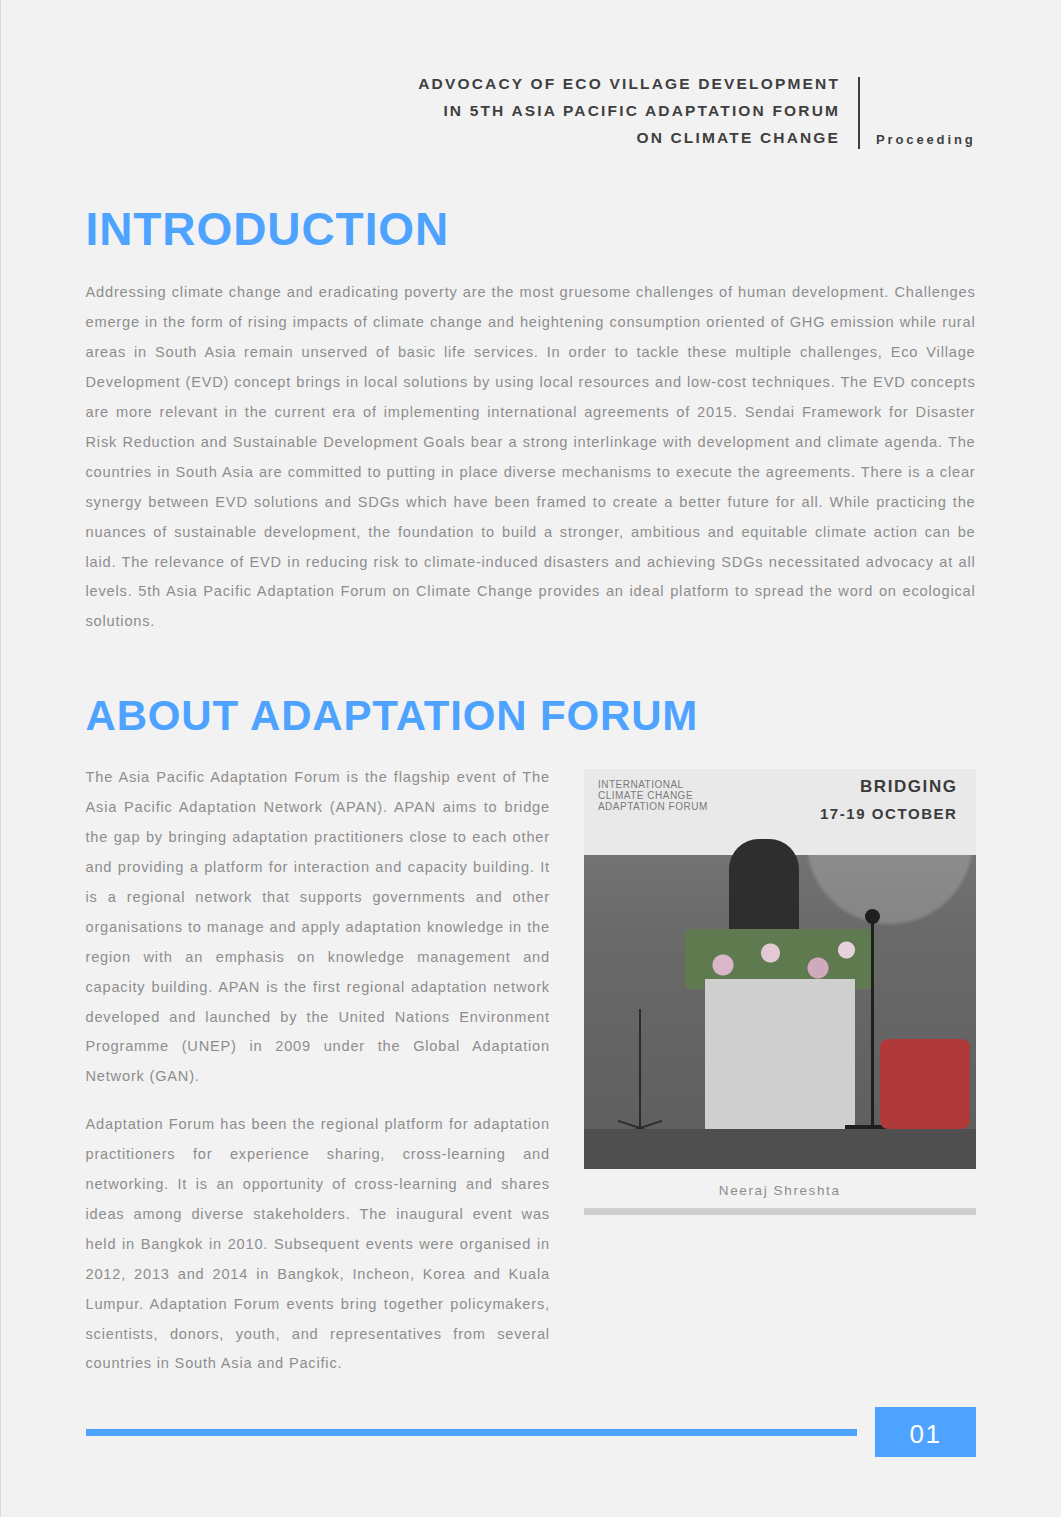Advocacy of Eco Village Development
in 5th Asia Pacific Adaptation Forum
on Climate Change
Proceeding
Introduction
Addressing climate change and eradicating poverty are the most gruesome challenges of human development. Challenges emerge in the form of rising impacts of climate change and heightening consumption oriented of GHG emission while rural areas in South Asia remain unserved of basic life services. In order to tackle these multiple challenges, Eco Village Development (EVD) concept brings in local solutions by using local resources and low-cost techniques. The EVD concepts are more relevant in the current era of implementing international agreements of 2015. Sendai Framework for Disaster Risk Reduction and Sustainable Development Goals bear a strong interlinkage with development and climate agenda. The countries in South Asia are committed to putting in place diverse mechanisms to execute the agreements. There is a clear synergy between EVD solutions and SDGs which have been framed to create a better future for all. While practicing the nuances of sustainable development, the foundation to build a stronger, ambitious and equitable climate action can be laid. The relevance of EVD in reducing risk to climate-induced disasters and achieving SDGs necessitated advocacy at all levels. 5th Asia Pacific Adaptation Forum on Climate Change provides an ideal platform to spread the word on ecological solutions.
About Adaptation Forum
The Asia Pacific Adaptation Forum is the flagship event of The Asia Pacific Adaptation Network (APAN). APAN aims to bridge the gap by bringing adaptation practitioners close to each other and providing a platform for interaction and capacity building. It is a regional network that supports governments and other organisations to manage and apply adaptation knowledge in the region with an emphasis on knowledge management and capacity building. APAN is the first regional adaptation network developed and launched by the United Nations Environment Programme (UNEP) in 2009 under the Global Adaptation Network (GAN).
Adaptation Forum has been the regional platform for adaptation practitioners for experience sharing, cross-learning and networking. It is an opportunity of cross-learning and shares ideas among diverse stakeholders. The inaugural event was held in Bangkok in 2010. Subsequent events were organised in 2012, 2013 and 2014 in Bangkok, Incheon, Korea and Kuala Lumpur. Adaptation Forum events bring together policymakers, scientists, donors, youth, and representatives from several countries in South Asia and Pacific.
INTERNATIONAL CLIMATE CHANGE ADAPTATION FORUM
BRIDGING
17-19 OCTOBER
Neeraj Shreshta
01